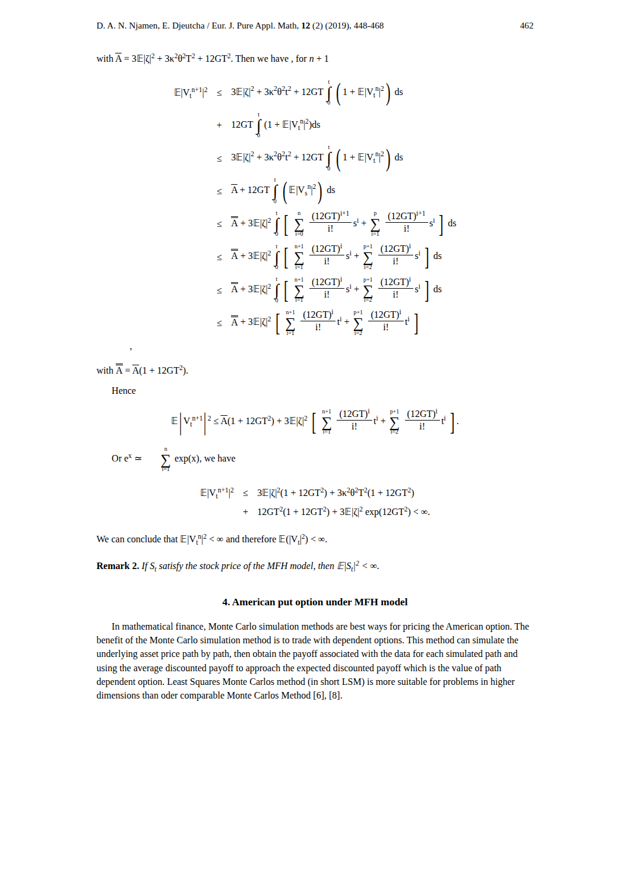D. A. N. Njamen, E. Djeutcha / Eur. J. Pure Appl. Math, 12 (2) (2019), 448-468 462
with A = 3𝔼|ζ|2 + 3κ2θ2T2 + 12GT2. Then we have , for n + 1
| 𝔼/V t n+1 / 2 | ≤ | 3𝔼/ζ/ 2 + 3κ 2 θ 2 t 2 + 12GT t ∫ 0 ( 1 + 𝔼/V t n / 2 ) ds |
| | + | 12GT t ∫ 0 (1 + 𝔼/V t n / 2 )ds |
| | ≤ | 3𝔼/ζ/ 2 + 3κ 2 θ 2 t 2 + 12GT t ∫ 0 ( 1 + 𝔼/V t n / 2 ) ds |
| | ≤ | A + 12GT t ∫ 0 ( 𝔼/V s n / 2 ) ds |
| | ≤ | A + 3𝔼/ζ/ 2 t ∫ 0 [ n ∑ i=0 (12GT) i+1 i! s i + p ∑ i=1 (12GT) i+1 i! s i ] ds |
| | ≤ | A + 3𝔼/ζ/ 2 t ∫ 0 [ n+1 ∑ i=1 (12GT) i i! s i + p+1 ∑ i=2 (12GT) i i! s i ] ds |
| | ≤ | A + 3𝔼/ζ/ 2 t ∫ 0 [ n+1 ∑ i=1 (12GT) i i! s i + p+1 ∑ i=2 (12GT) i i! s i ] ds |
| | ≤ | A + 3𝔼/ζ/ 2 [ n+1 ∑ i=1 (12GT) i i! t i + p+1 ∑ i=2 (12GT) i i! t i ] |
,
with A = A(1 + 12GT2).
Hence
𝔼|Vtn+1|2 ≤ A(1 + 12GT2) + 3𝔼|ζ|2 [ n+1∑i=1 (12GT)i i!ti + p+1∑i=2 (12GT)i i!ti ].
Or ex ≃ n∑i=1 exp(x), we have
| 𝔼/V t n+1 / 2 | ≤ | 3𝔼/ζ/ 2 (1 + 12GT 2 ) + 3κ 2 θ 2 T 2 (1 + 12GT 2 ) |
| | + | 12GT 2 (1 + 12GT 2 ) + 3𝔼/ζ/ 2 exp(12GT 2 ) < ∞. |
We can conclude that 𝔼|Vtn|2 < ∞ and therefore 𝔼(|Vt|2) < ∞.
Remark 2. If St satisfy the stock price of the MFH model, then 𝔼|St|2 < ∞.
4. American put option under MFH model
In mathematical finance, Monte Carlo simulation methods are best ways for pricing the American option. The benefit of the Monte Carlo simulation method is to trade with dependent options. This method can simulate the underlying asset price path by path, then obtain the payoff associated with the data for each simulated path and using the average discounted payoff to approach the expected discounted payoff which is the value of path dependent option. Least Squares Monte Carlos method (in short LSM) is more suitable for problems in higher dimensions than oder comparable Monte Carlos Method [6], [8].